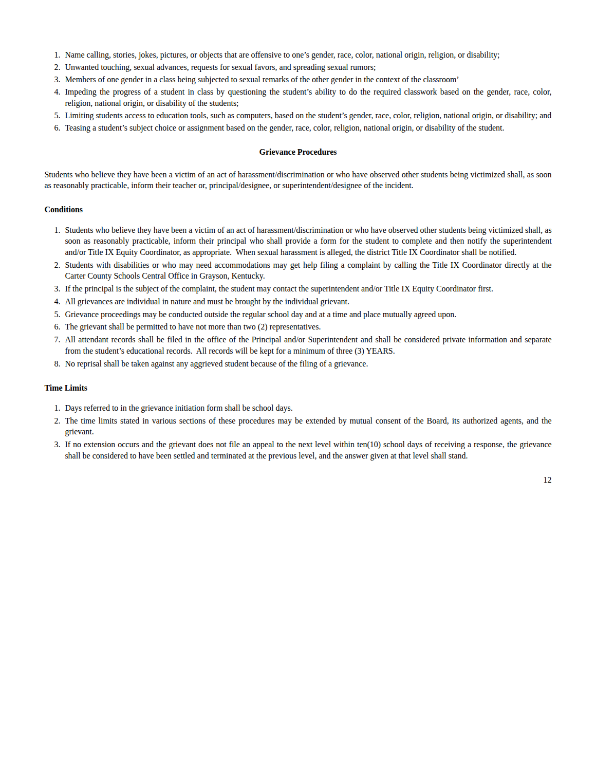Name calling, stories, jokes, pictures, or objects that are offensive to one’s gender, race, color, national origin, religion, or disability;
Unwanted touching, sexual advances, requests for sexual favors, and spreading sexual rumors;
Members of one gender in a class being subjected to sexual remarks of the other gender in the context of the classroom’
Impeding the progress of a student in class by questioning the student’s ability to do the required classwork based on the gender, race, color, religion, national origin, or disability of the students;
Limiting students access to education tools, such as computers, based on the student’s gender, race, color, religion, national origin, or disability; and
Teasing a student’s subject choice or assignment based on the gender, race, color, religion, national origin, or disability of the student.
Grievance Procedures
Students who believe they have been a victim of an act of harassment/discrimination or who have observed other students being victimized shall, as soon as reasonably practicable, inform their teacher or, principal/designee, or superintendent/designee of the incident.
Conditions
Students who believe they have been a victim of an act of harassment/discrimination or who have observed other students being victimized shall, as soon as reasonably practicable, inform their principal who shall provide a form for the student to complete and then notify the superintendent and/or Title IX Equity Coordinator, as appropriate. When sexual harassment is alleged, the district Title IX Coordinator shall be notified.
Students with disabilities or who may need accommodations may get help filing a complaint by calling the Title IX Coordinator directly at the Carter County Schools Central Office in Grayson, Kentucky.
If the principal is the subject of the complaint, the student may contact the superintendent and/or Title IX Equity Coordinator first.
All grievances are individual in nature and must be brought by the individual grievant.
Grievance proceedings may be conducted outside the regular school day and at a time and place mutually agreed upon.
The grievant shall be permitted to have not more than two (2) representatives.
All attendant records shall be filed in the office of the Principal and/or Superintendent and shall be considered private information and separate from the student’s educational records. All records will be kept for a minimum of three (3) YEARS.
No reprisal shall be taken against any aggrieved student because of the filing of a grievance.
Time Limits
Days referred to in the grievance initiation form shall be school days.
The time limits stated in various sections of these procedures may be extended by mutual consent of the Board, its authorized agents, and the grievant.
If no extension occurs and the grievant does not file an appeal to the next level within ten(10) school days of receiving a response, the grievance shall be considered to have been settled and terminated at the previous level, and the answer given at that level shall stand.
12